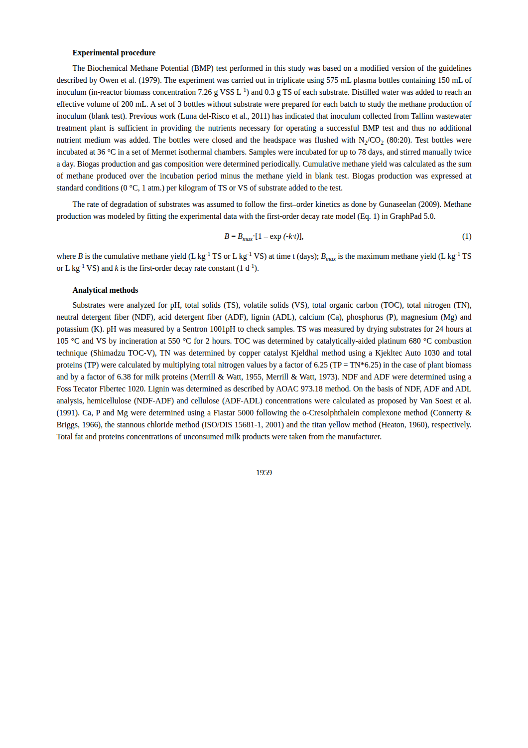Experimental procedure
The Biochemical Methane Potential (BMP) test performed in this study was based on a modified version of the guidelines described by Owen et al. (1979). The experiment was carried out in triplicate using 575 mL plasma bottles containing 150 mL of inoculum (in-reactor biomass concentration 7.26 g VSS L-1) and 0.3 g TS of each substrate. Distilled water was added to reach an effective volume of 200 mL. A set of 3 bottles without substrate were prepared for each batch to study the methane production of inoculum (blank test). Previous work (Luna del-Risco et al., 2011) has indicated that inoculum collected from Tallinn wastewater treatment plant is sufficient in providing the nutrients necessary for operating a successful BMP test and thus no additional nutrient medium was added. The bottles were closed and the headspace was flushed with N2/CO2 (80:20). Test bottles were incubated at 36 °C in a set of Mermet isothermal chambers. Samples were incubated for up to 78 days, and stirred manually twice a day. Biogas production and gas composition were determined periodically. Cumulative methane yield was calculated as the sum of methane produced over the incubation period minus the methane yield in blank test. Biogas production was expressed at standard conditions (0 °C, 1 atm.) per kilogram of TS or VS of substrate added to the test.
The rate of degradation of substrates was assumed to follow the first–order kinetics as done by Gunaseelan (2009). Methane production was modeled by fitting the experimental data with the first-order decay rate model (Eq. 1) in GraphPad 5.0.
B = Bmax·[1 – exp (-k·t)], (1)
where B is the cumulative methane yield (L kg-1 TS or L kg-1 VS) at time t (days); Bmax is the maximum methane yield (L kg-1 TS or L kg-1 VS) and k is the first-order decay rate constant (1 d-1).
Analytical methods
Substrates were analyzed for pH, total solids (TS), volatile solids (VS), total organic carbon (TOC), total nitrogen (TN), neutral detergent fiber (NDF), acid detergent fiber (ADF), lignin (ADL), calcium (Ca), phosphorus (P), magnesium (Mg) and potassium (K). pH was measured by a Sentron 1001pH to check samples. TS was measured by drying substrates for 24 hours at 105 °C and VS by incineration at 550 °C for 2 hours. TOC was determined by catalytically-aided platinum 680 °C combustion technique (Shimadzu TOC-V), TN was determined by copper catalyst Kjeldhal method using a Kjekltec Auto 1030 and total proteins (TP) were calculated by multiplying total nitrogen values by a factor of 6.25 (TP = TN*6.25) in the case of plant biomass and by a factor of 6.38 for milk proteins (Merrill & Watt, 1955, Merrill & Watt, 1973). NDF and ADF were determined using a Foss Tecator Fibertec 1020. Lignin was determined as described by AOAC 973.18 method. On the basis of NDF, ADF and ADL analysis, hemicellulose (NDF-ADF) and cellulose (ADF-ADL) concentrations were calculated as proposed by Van Soest et al. (1991). Ca, P and Mg were determined using a Fiastar 5000 following the o-Cresolphthalein complexone method (Connerty & Briggs, 1966), the stannous chloride method (ISO/DIS 15681-1, 2001) and the titan yellow method (Heaton, 1960), respectively. Total fat and proteins concentrations of unconsumed milk products were taken from the manufacturer.
1959